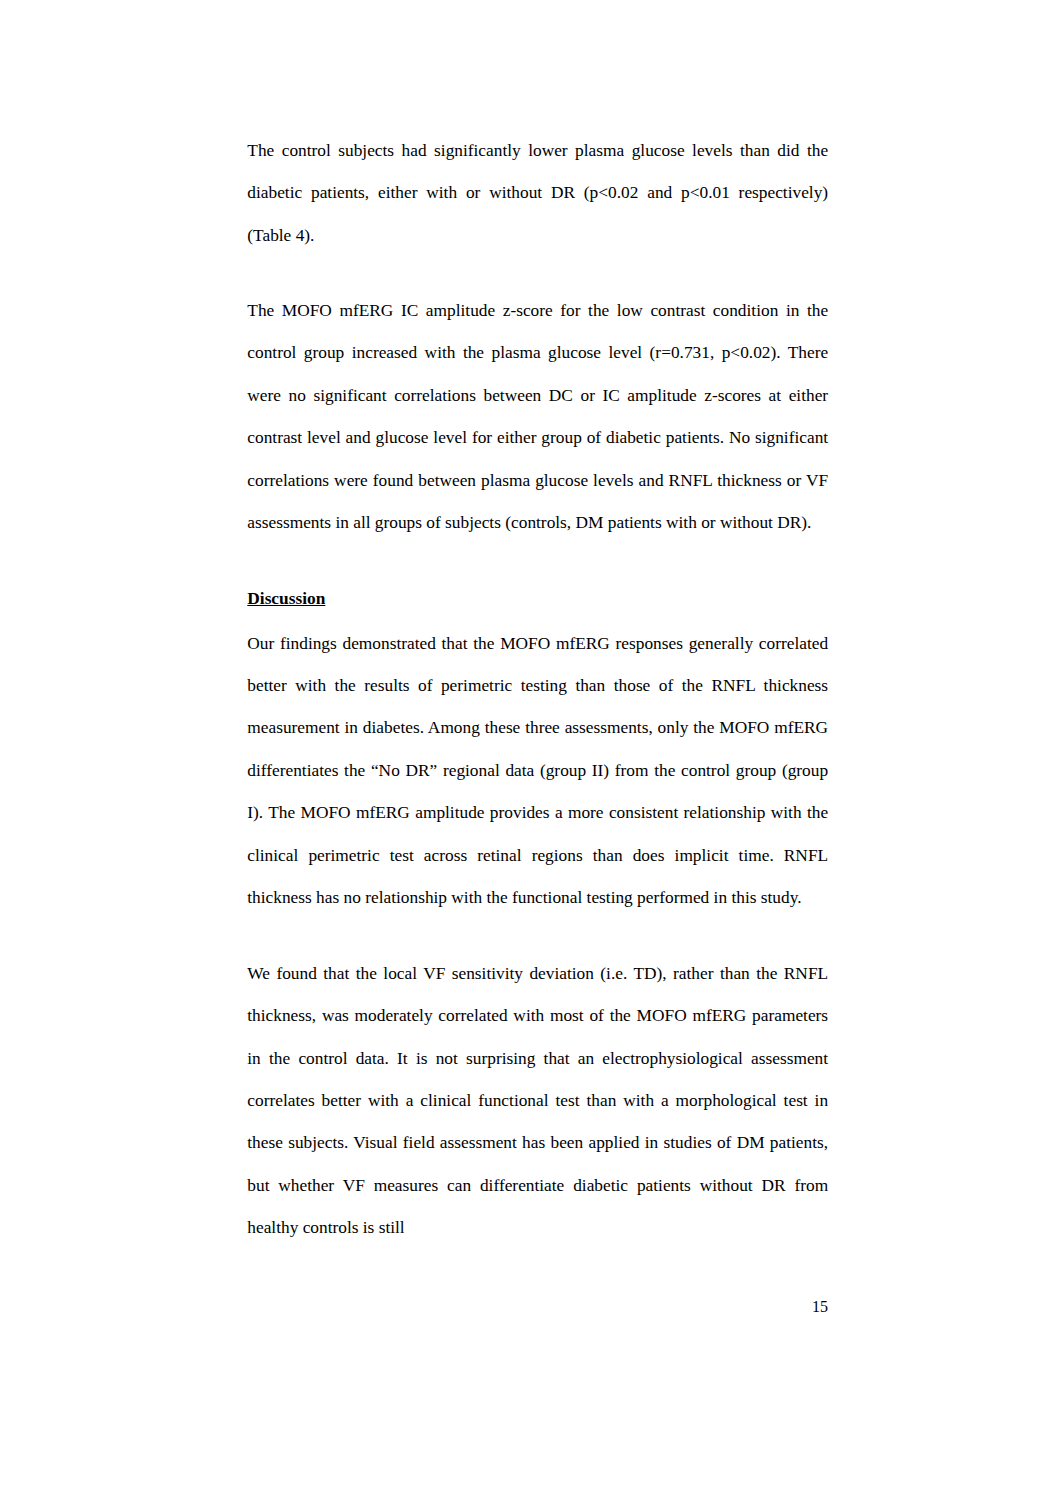The control subjects had significantly lower plasma glucose levels than did the diabetic patients, either with or without DR (p<0.02 and p<0.01 respectively) (Table 4).
The MOFO mfERG IC amplitude z-score for the low contrast condition in the control group increased with the plasma glucose level (r=0.731, p<0.02). There were no significant correlations between DC or IC amplitude z-scores at either contrast level and glucose level for either group of diabetic patients. No significant correlations were found between plasma glucose levels and RNFL thickness or VF assessments in all groups of subjects (controls, DM patients with or without DR).
Discussion
Our findings demonstrated that the MOFO mfERG responses generally correlated better with the results of perimetric testing than those of the RNFL thickness measurement in diabetes. Among these three assessments, only the MOFO mfERG differentiates the “No DR” regional data (group II) from the control group (group I). The MOFO mfERG amplitude provides a more consistent relationship with the clinical perimetric test across retinal regions than does implicit time. RNFL thickness has no relationship with the functional testing performed in this study.
We found that the local VF sensitivity deviation (i.e. TD), rather than the RNFL thickness, was moderately correlated with most of the MOFO mfERG parameters in the control data. It is not surprising that an electrophysiological assessment correlates better with a clinical functional test than with a morphological test in these subjects. Visual field assessment has been applied in studies of DM patients, but whether VF measures can differentiate diabetic patients without DR from healthy controls is still
15